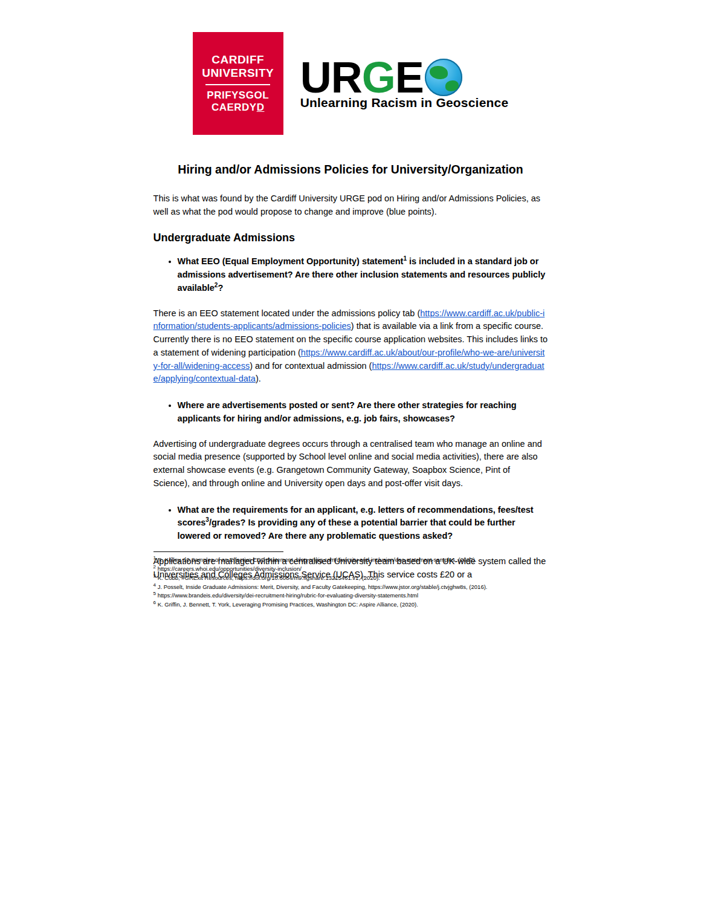CARDIFF
UNIVERSITY
PRIFYSGOL
CAERDYD
URGE
Unlearning Racism in Geoscience
Hiring and/or Admissions Policies for University/Organization
This is what was found by the Cardiff University URGE pod on Hiring and/or Admissions Policies, as well as what the pod would propose to change and improve (blue points).
Undergraduate Admissions
What EEO (Equal Employment Opportunity) statement1 is included in a standard job or admissions advertisement? Are there other inclusion statements and resources publicly available2?
There is an EEO statement located under the admissions policy tab (https://www.cardiff.ac.uk/public-information/students-applicants/admissions-policies) that is available via a link from a specific course. Currently there is no EEO statement on the specific course application websites. This includes links to a statement of widening participation (https://www.cardiff.ac.uk/about/our-profile/who-we-are/university-for-all/widening-access) and for contextual admission (https://www.cardiff.ac.uk/study/undergraduate/applying/contextual-data).
Where are advertisements posted or sent? Are there other strategies for reaching applicants for hiring and/or admissions, e.g. job fairs, showcases?
Advertising of undergraduate degrees occurs through a centralised team who manage an online and social media presence (supported by School level online and social media activities), there are also external showcase events (e.g. Grangetown Community Gateway, Soapbox Science, Pint of Science), and through online and University open days and post-offer visit days.
What are the requirements for an applicant, e.g. letters of recommendations, fees/test scores3/grades? Is providing any of these a potential barrier that could be further lowered or removed? Are there any problematic questions asked?
Applications are managed within a centralised University team based on a UK-wide system called the Universities and Colleges Admissions Service (UCAS). This service costs £20 or a
1 R. Kelley, 10 Samples of an Effective EEO Statement, blog.ongig.com/diversity-and-inclusion/eeo-statement-samples, (2017).
2 https://careers.whoi.edu/opportunities/diversity-inclusion/
3 K. Cobb, #GRExit Resources, https://doi.org/10.6084/m9.figshare.13215461.v1, (2020).
4 J. Posselt, Inside Graduate Admissions: Merit, Diversity, and Faculty Gatekeeping, https://www.jstor.org/stable/j.ctvjghw8s, (2016).
5 https://www.brandeis.edu/diversity/dei-recruitment-hiring/rubric-for-evaluating-diversity-statements.html
6 K. Griffin, J. Bennett, T. York, Leveraging Promising Practices, Washington DC: Aspire Alliance, (2020).